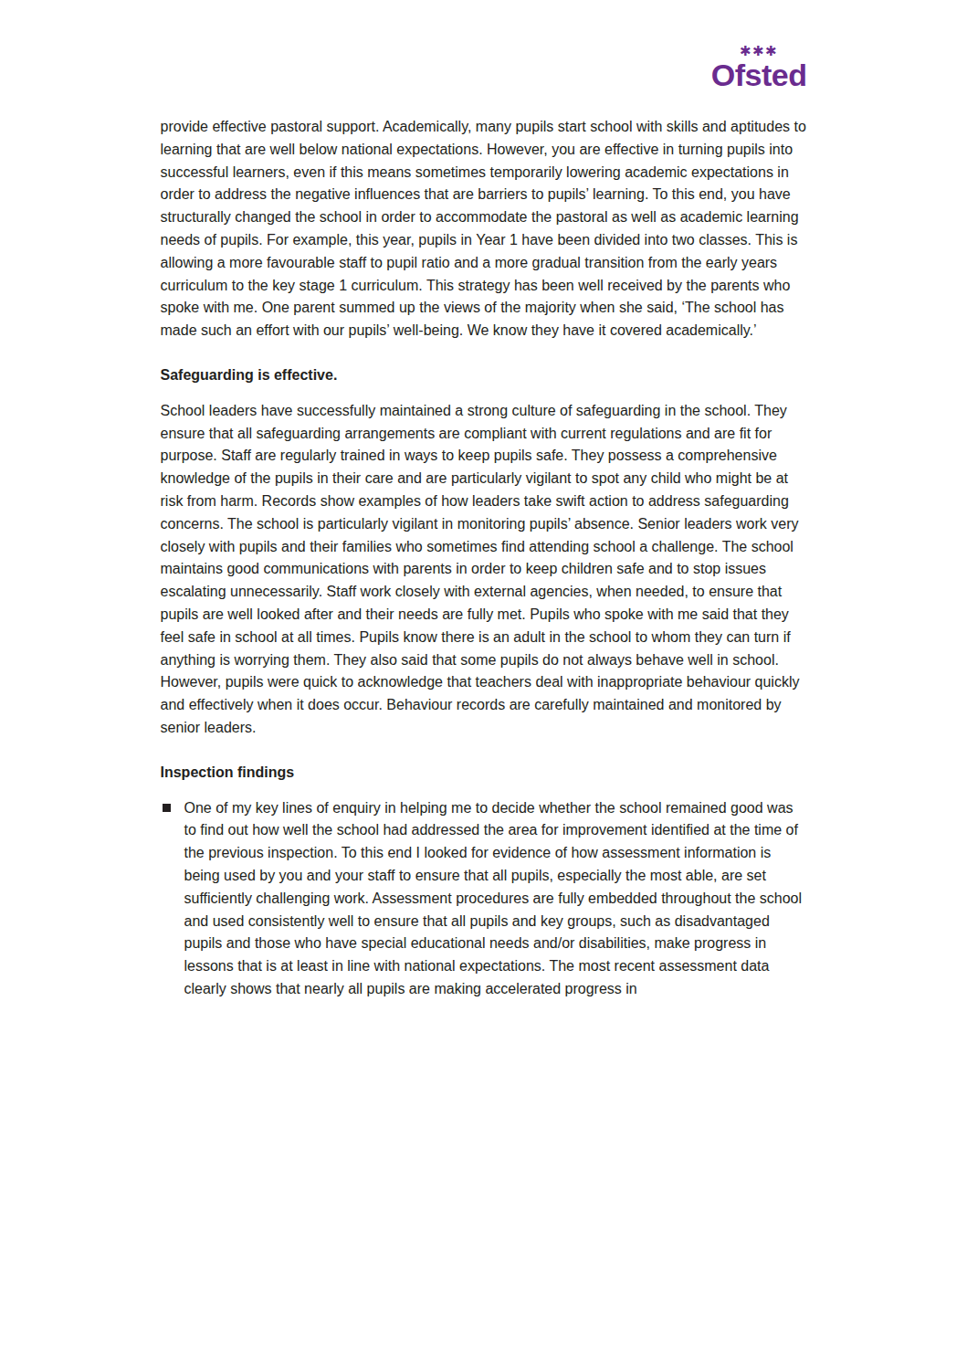✱✱✱
Ofsted
provide effective pastoral support. Academically, many pupils start school with skills and aptitudes to learning that are well below national expectations. However, you are effective in turning pupils into successful learners, even if this means sometimes temporarily lowering academic expectations in order to address the negative influences that are barriers to pupils’ learning. To this end, you have structurally changed the school in order to accommodate the pastoral as well as academic learning needs of pupils. For example, this year, pupils in Year 1 have been divided into two classes. This is allowing a more favourable staff to pupil ratio and a more gradual transition from the early years curriculum to the key stage 1 curriculum. This strategy has been well received by the parents who spoke with me. One parent summed up the views of the majority when she said, ‘The school has made such an effort with our pupils’ well-being. We know they have it covered academically.’
Safeguarding is effective.
School leaders have successfully maintained a strong culture of safeguarding in the school. They ensure that all safeguarding arrangements are compliant with current regulations and are fit for purpose. Staff are regularly trained in ways to keep pupils safe. They possess a comprehensive knowledge of the pupils in their care and are particularly vigilant to spot any child who might be at risk from harm. Records show examples of how leaders take swift action to address safeguarding concerns. The school is particularly vigilant in monitoring pupils’ absence. Senior leaders work very closely with pupils and their families who sometimes find attending school a challenge. The school maintains good communications with parents in order to keep children safe and to stop issues escalating unnecessarily. Staff work closely with external agencies, when needed, to ensure that pupils are well looked after and their needs are fully met. Pupils who spoke with me said that they feel safe in school at all times. Pupils know there is an adult in the school to whom they can turn if anything is worrying them. They also said that some pupils do not always behave well in school. However, pupils were quick to acknowledge that teachers deal with inappropriate behaviour quickly and effectively when it does occur. Behaviour records are carefully maintained and monitored by senior leaders.
Inspection findings
One of my key lines of enquiry in helping me to decide whether the school remained good was to find out how well the school had addressed the area for improvement identified at the time of the previous inspection. To this end I looked for evidence of how assessment information is being used by you and your staff to ensure that all pupils, especially the most able, are set sufficiently challenging work. Assessment procedures are fully embedded throughout the school and used consistently well to ensure that all pupils and key groups, such as disadvantaged pupils and those who have special educational needs and/or disabilities, make progress in lessons that is at least in line with national expectations. The most recent assessment data clearly shows that nearly all pupils are making accelerated progress in